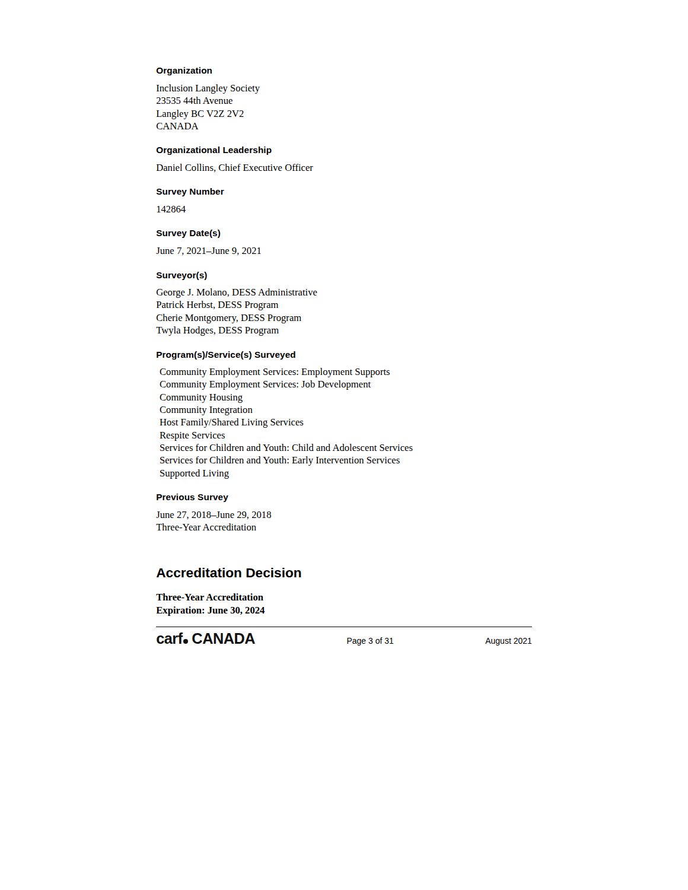Organization
Inclusion Langley Society
23535 44th Avenue
Langley BC V2Z 2V2
CANADA
Organizational Leadership
Daniel Collins, Chief Executive Officer
Survey Number
142864
Survey Date(s)
June 7, 2021–June 9, 2021
Surveyor(s)
George J. Molano, DESS Administrative
Patrick Herbst, DESS Program
Cherie Montgomery, DESS Program
Twyla Hodges, DESS Program
Program(s)/Service(s) Surveyed
Community Employment Services: Employment Supports
Community Employment Services: Job Development
Community Housing
Community Integration
Host Family/Shared Living Services
Respite Services
Services for Children and Youth: Child and Adolescent Services
Services for Children and Youth: Early Intervention Services
Supported Living
Previous Survey
June 27, 2018–June 29, 2018
Three-Year Accreditation
Accreditation Decision
Three-Year Accreditation
Expiration: June 30, 2024
carf CANADA
Page 3 of 31
August 2021